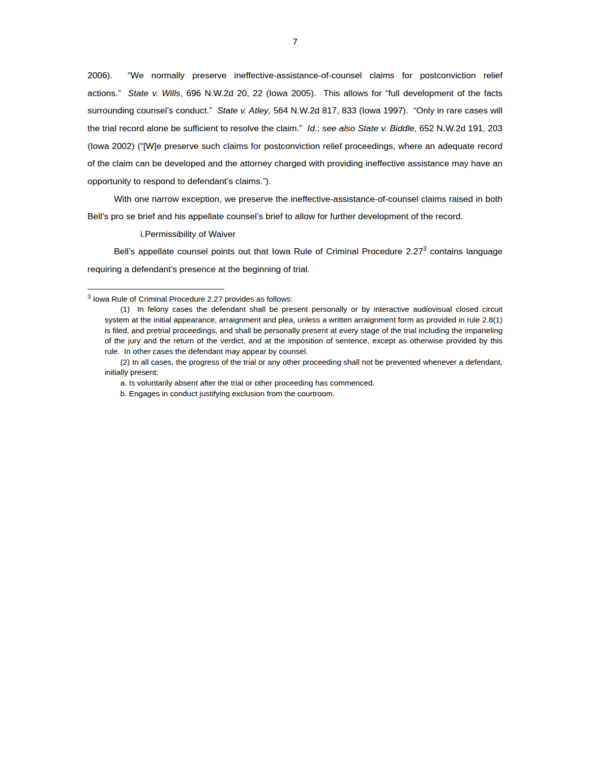7
2006). “We normally preserve ineffective-assistance-of-counsel claims for postconviction relief actions.” State v. Wills, 696 N.W.2d 20, 22 (Iowa 2005). This allows for “full development of the facts surrounding counsel’s conduct.” State v. Atley, 564 N.W.2d 817, 833 (Iowa 1997). “Only in rare cases will the trial record alone be sufficient to resolve the claim.” Id.; see also State v. Biddle, 652 N.W.2d 191, 203 (Iowa 2002) (“[W]e preserve such claims for postconviction relief proceedings, where an adequate record of the claim can be developed and the attorney charged with providing ineffective assistance may have an opportunity to respond to defendant’s claims.”).
With one narrow exception, we preserve the ineffective-assistance-of-counsel claims raised in both Bell’s pro se brief and his appellate counsel’s brief to allow for further development of the record.
i. Permissibility of Waiver
Bell’s appellate counsel points out that Iowa Rule of Criminal Procedure 2.273 contains language requiring a defendant’s presence at the beginning of trial.
3 Iowa Rule of Criminal Procedure 2.27 provides as follows:
(1) In felony cases the defendant shall be present personally or by interactive audiovisual closed circuit system at the initial appearance, arraignment and plea, unless a written arraignment form as provided in rule 2.8(1) is filed, and pretrial proceedings, and shall be personally present at every stage of the trial including the impaneling of the jury and the return of the verdict, and at the imposition of sentence, except as otherwise provided by this rule. In other cases the defendant may appear by counsel.
(2) In all cases, the progress of the trial or any other proceeding shall not be prevented whenever a defendant, initially present:
a. Is voluntarily absent after the trial or other proceeding has commenced.
b. Engages in conduct justifying exclusion from the courtroom.